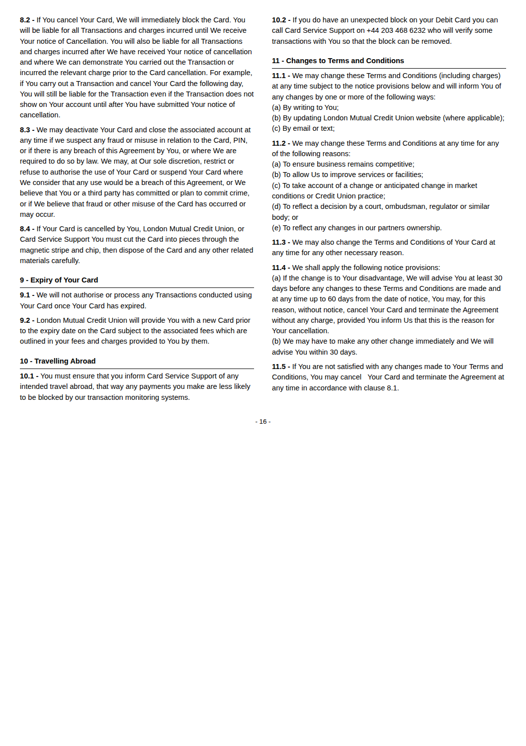8.2 - If You cancel Your Card, We will immediately block the Card. You will be liable for all Transactions and charges incurred until We receive Your notice of Cancellation. You will also be liable for all Transactions and charges incurred after We have received Your notice of cancellation and where We can demonstrate You carried out the Transaction or incurred the relevant charge prior to the Card cancellation. For example, if You carry out a Transaction and cancel Your Card the following day, You will still be liable for the Transaction even if the Transaction does not show on Your account until after You have submitted Your notice of cancellation.
8.3 - We may deactivate Your Card and close the associated account at any time if we suspect any fraud or misuse in relation to the Card, PIN, or if there is any breach of this Agreement by You, or where We are required to do so by law. We may, at Our sole discretion, restrict or refuse to authorise the use of Your Card or suspend Your Card where We consider that any use would be a breach of this Agreement, or We believe that You or a third party has committed or plan to commit crime, or if We believe that fraud or other misuse of the Card has occurred or may occur.
8.4 - If Your Card is cancelled by You, London Mutual Credit Union, or Card Service Support You must cut the Card into pieces through the magnetic stripe and chip, then dispose of the Card and any other related materials carefully.
9 - Expiry of Your Card
9.1 - We will not authorise or process any Transactions conducted using Your Card once Your Card has expired.
9.2 - London Mutual Credit Union will provide You with a new Card prior to the expiry date on the Card subject to the associated fees which are outlined in your fees and charges provided to You by them.
10 - Travelling Abroad
10.1 - You must ensure that you inform Card Service Support of any intended travel abroad, that way any payments you make are less likely to be blocked by our transaction monitoring systems.
10.2 - If you do have an unexpected block on your Debit Card you can call Card Service Support on +44 203 468 6232 who will verify some transactions with You so that the block can be removed.
11 - Changes to Terms and Conditions
11.1 - We may change these Terms and Conditions (including charges) at any time subject to the notice provisions below and will inform You of any changes by one or more of the following ways:
(a) By writing to You;
(b) By updating London Mutual Credit Union website (where applicable);
(c) By email or text;
11.2 - We may change these Terms and Conditions at any time for any of the following reasons:
(a) To ensure business remains competitive;
(b) To allow Us to improve services or facilities;
(c) To take account of a change or anticipated change in market conditions or Credit Union practice;
(d) To reflect a decision by a court, ombudsman, regulator or similar body; or
(e) To reflect any changes in our partners ownership.
11.3 - We may also change the Terms and Conditions of Your Card at any time for any other necessary reason.
11.4 - We shall apply the following notice provisions:
(a) If the change is to Your disadvantage, We will advise You at least 30 days before any changes to these Terms and Conditions are made and at any time up to 60 days from the date of notice, You may, for this reason, without notice, cancel Your Card and terminate the Agreement without any charge, provided You inform Us that this is the reason for Your cancellation.
(b) We may have to make any other change immediately and We will advise You within 30 days.
11.5 - If You are not satisfied with any changes made to Your Terms and Conditions, You may cancel Your Card and terminate the Agreement at any time in accordance with clause 8.1.
- 16 -